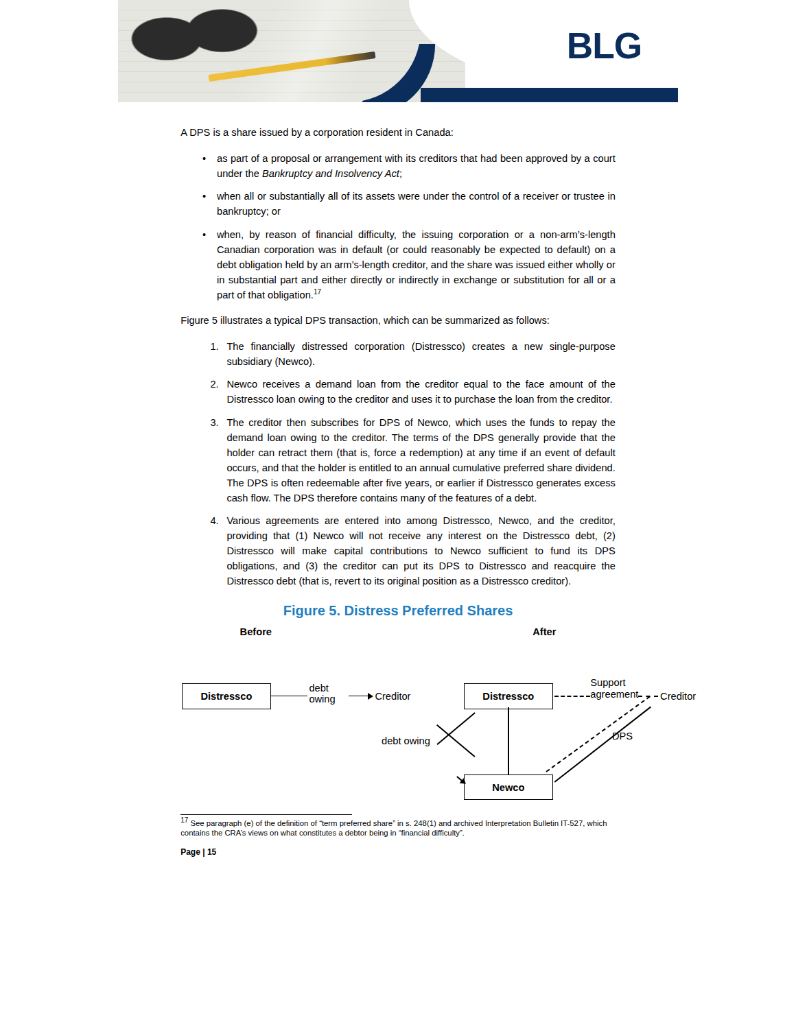BLG
A DPS is a share issued by a corporation resident in Canada:
as part of a proposal or arrangement with its creditors that had been approved by a court under the Bankruptcy and Insolvency Act;
when all or substantially all of its assets were under the control of a receiver or trustee in bankruptcy; or
when, by reason of financial difficulty, the issuing corporation or a non-arm’s-length Canadian corporation was in default (or could reasonably be expected to default) on a debt obligation held by an arm’s-length creditor, and the share was issued either wholly or in substantial part and either directly or indirectly in exchange or substitution for all or a part of that obligation.17
Figure 5 illustrates a typical DPS transaction, which can be summarized as follows:
The financially distressed corporation (Distressco) creates a new single-purpose subsidiary (Newco).
Newco receives a demand loan from the creditor equal to the face amount of the Distressco loan owing to the creditor and uses it to purchase the loan from the creditor.
The creditor then subscribes for DPS of Newco, which uses the funds to repay the demand loan owing to the creditor. The terms of the DPS generally provide that the holder can retract them (that is, force a redemption) at any time if an event of default occurs, and that the holder is entitled to an annual cumulative preferred share dividend. The DPS is often redeemable after five years, or earlier if Distressco generates excess cash flow. The DPS therefore contains many of the features of a debt.
Various agreements are entered into among Distressco, Newco, and the creditor, providing that (1) Newco will not receive any interest on the Distressco debt, (2) Distressco will make capital contributions to Newco sufficient to fund its DPS obligations, and (3) the creditor can put its DPS to Distressco and reacquire the Distressco debt (that is, revert to its original position as a Distressco creditor).
Figure 5. Distress Preferred Shares
Before After
Distressco
debt
owing
Creditor
Distressco
Newco
Support
agreement
Creditor
debt owing
DPS
17 See paragraph (e) of the definition of “term preferred share” in s. 248(1) and archived Interpretation Bulletin IT-527, which contains the CRA’s views on what constitutes a debtor being in “financial difficulty”.
Page | 15